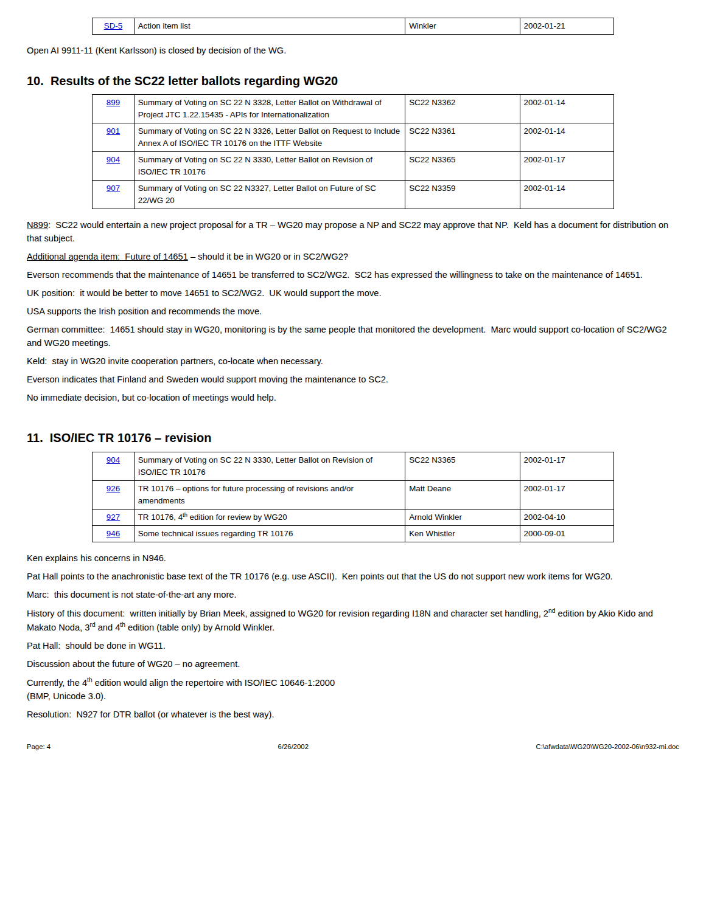| SD-5 | Action item list | Winkler | 2002-01-21 |
Open AI 9911-11 (Kent Karlsson) is closed by decision of the WG.
10. Results of the SC22 letter ballots regarding WG20
| 899 | Summary of Voting on SC 22 N 3328, Letter Ballot on Withdrawal of Project JTC 1.22.15435 - APIs for Internationalization | SC22 N3362 | 2002-01-14 |
| 901 | Summary of Voting on SC 22 N 3326, Letter Ballot on Request to Include Annex A of ISO/IEC TR 10176 on the ITTF Website | SC22 N3361 | 2002-01-14 |
| 904 | Summary of Voting on SC 22 N 3330, Letter Ballot on Revision of ISO/IEC TR 10176 | SC22 N3365 | 2002-01-17 |
| 907 | Summary of Voting on SC 22 N3327, Letter Ballot on Future of SC 22/WG 20 | SC22 N3359 | 2002-01-14 |
N899: SC22 would entertain a new project proposal for a TR – WG20 may propose a NP and SC22 may approve that NP. Keld has a document for distribution on that subject.
Additional agenda item: Future of 14651 – should it be in WG20 or in SC2/WG2?
Everson recommends that the maintenance of 14651 be transferred to SC2/WG2. SC2 has expressed the willingness to take on the maintenance of 14651.
UK position: it would be better to move 14651 to SC2/WG2. UK would support the move.
USA supports the Irish position and recommends the move.
German committee: 14651 should stay in WG20, monitoring is by the same people that monitored the development. Marc would support co-location of SC2/WG2 and WG20 meetings.
Keld: stay in WG20 invite cooperation partners, co-locate when necessary.
Everson indicates that Finland and Sweden would support moving the maintenance to SC2.
No immediate decision, but co-location of meetings would help.
11. ISO/IEC TR 10176 – revision
| 904 | Summary of Voting on SC 22 N 3330, Letter Ballot on Revision of ISO/IEC TR 10176 | SC22 N3365 | 2002-01-17 |
| 926 | TR 10176 – options for future processing of revisions and/or amendments | Matt Deane | 2002-01-17 |
| 927 | TR 10176, 4 th edition for review by WG20 | Arnold Winkler | 2002-04-10 |
| 946 | Some technical issues regarding TR 10176 | Ken Whistler | 2000-09-01 |
Ken explains his concerns in N946.
Pat Hall points to the anachronistic base text of the TR 10176 (e.g. use ASCII). Ken points out that the US do not support new work items for WG20.
Marc: this document is not state-of-the-art any more.
History of this document: written initially by Brian Meek, assigned to WG20 for revision regarding I18N and character set handling, 2nd edition by Akio Kido and Makato Noda, 3rd and 4th edition (table only) by Arnold Winkler.
Pat Hall: should be done in WG11.
Discussion about the future of WG20 – no agreement.
Currently, the 4th edition would align the repertoire with ISO/IEC 10646-1:2000
(BMP, Unicode 3.0).
Resolution: N927 for DTR ballot (or whatever is the best way).
Page: 4 6/26/2002 C:\afwdata\WG20\WG20-2002-06\n932-mi.doc